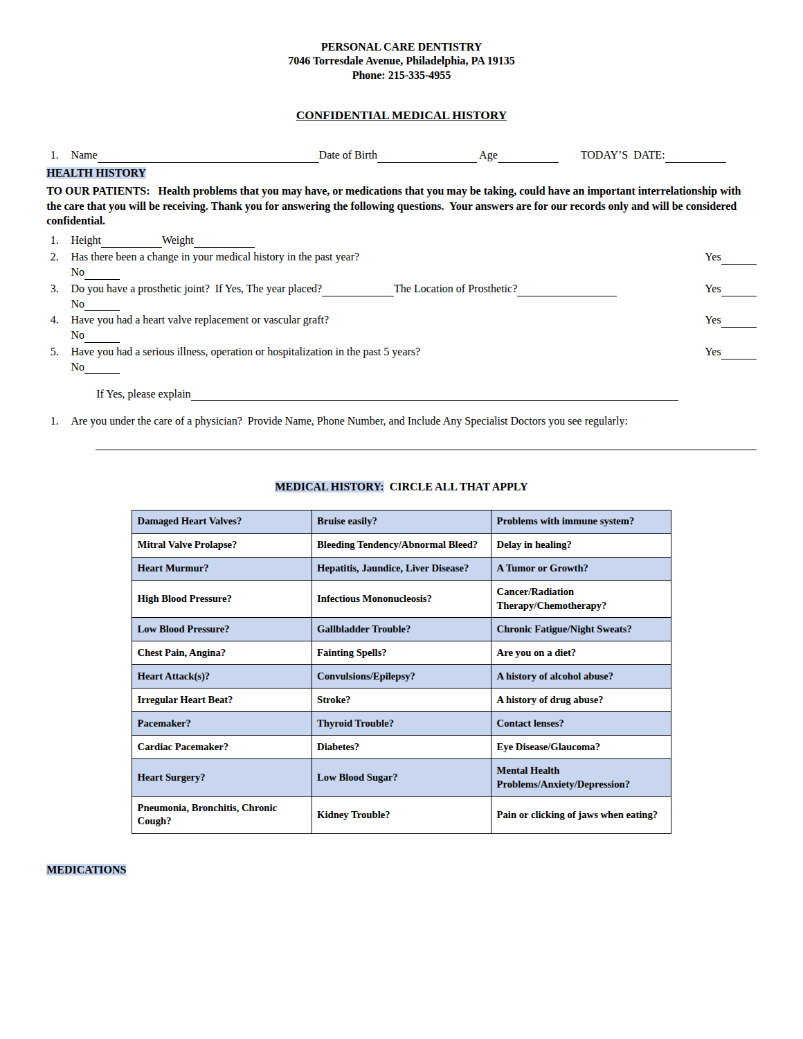PERSONAL CARE DENTISTRY
7046 Torresdale Avenue, Philadelphia, PA 19135
Phone: 215-335-4955
CONFIDENTIAL MEDICAL HISTORY
Name Date of Birth Age TODAY’S DATE:
HEALTH HISTORY
TO OUR PATIENTS: Health problems that you may have, or medications that you may be taking, could have an important interrelationship with the care that you will be receiving. Thank you for answering the following questions. Your answers are for our records only and will be considered confidential.
Height Weight
Has there been a change in your medical history in the past year? Yes No
Do you have a prosthetic joint? If Yes, The year placed? The Location of Prosthetic? Yes No
Have you had a heart valve replacement or vascular graft? Yes No
Have you had a serious illness, operation or hospitalization in the past 5 years? Yes No
If Yes, please explain
Are you under the care of a physician? Provide Name, Phone Number, and Include Any Specialist Doctors you see regularly:
MEDICAL HISTORY: CIRCLE ALL THAT APPLY
| Damaged Heart Valves? | Bruise easily? | Problems with immune system? |
| Mitral Valve Prolapse? | Bleeding Tendency/Abnormal Bleed? | Delay in healing? |
| Heart Murmur? | Hepatitis, Jaundice, Liver Disease? | A Tumor or Growth? |
| High Blood Pressure? | Infectious Mononucleosis? | Cancer/Radiation Therapy/Chemotherapy? |
| Low Blood Pressure? | Gallbladder Trouble? | Chronic Fatigue/Night Sweats? |
| Chest Pain, Angina? | Fainting Spells? | Are you on a diet? |
| Heart Attack(s)? | Convulsions/Epilepsy? | A history of alcohol abuse? |
| Irregular Heart Beat? | Stroke? | A history of drug abuse? |
| Pacemaker? | Thyroid Trouble? | Contact lenses? |
| Cardiac Pacemaker? | Diabetes? | Eye Disease/Glaucoma? |
| Heart Surgery? | Low Blood Sugar? | Mental Health Problems/Anxiety/Depression? |
| Pneumonia, Bronchitis, Chronic Cough? | Kidney Trouble? | Pain or clicking of jaws when eating? |
MEDICATIONS